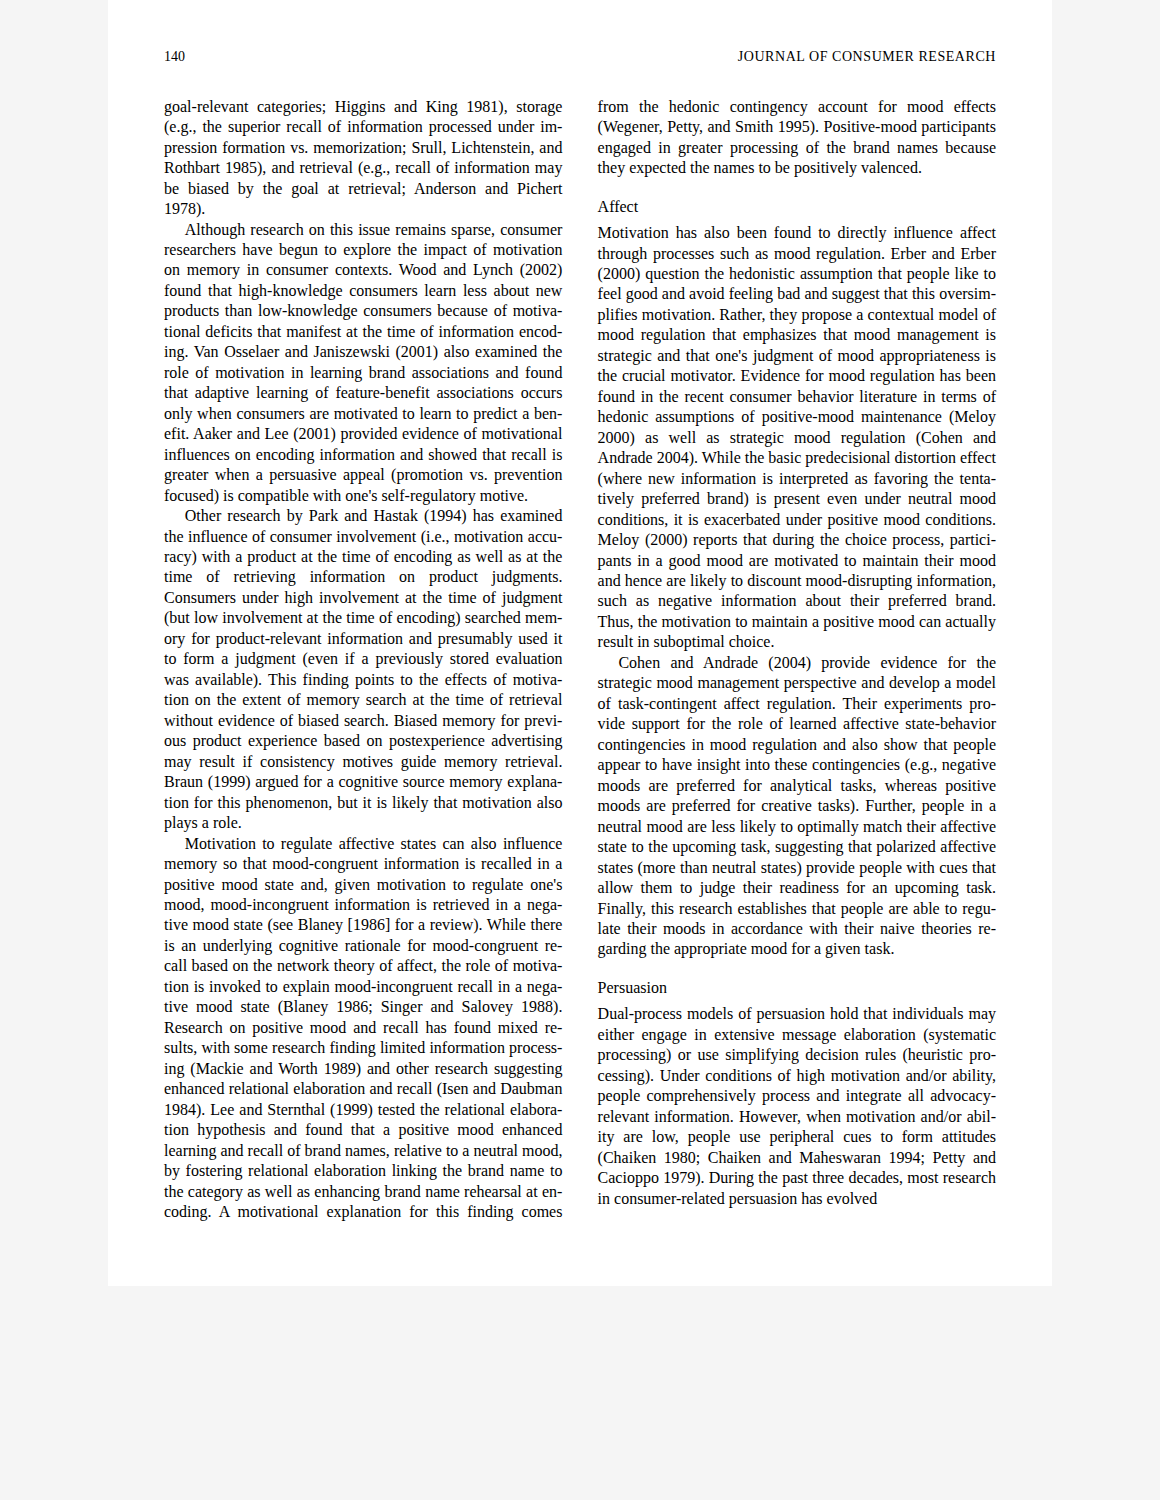140 Journal of Consumer Research
goal-relevant categories; Higgins and King 1981), storage (e.g., the superior recall of information processed under impression formation vs. memorization; Srull, Lichtenstein, and Rothbart 1985), and retrieval (e.g., recall of information may be biased by the goal at retrieval; Anderson and Pichert 1978).
Although research on this issue remains sparse, consumer researchers have begun to explore the impact of motivation on memory in consumer contexts. Wood and Lynch (2002) found that high-knowledge consumers learn less about new products than low-knowledge consumers because of motivational deficits that manifest at the time of information encoding. Van Osselaer and Janiszewski (2001) also examined the role of motivation in learning brand associations and found that adaptive learning of feature-benefit associations occurs only when consumers are motivated to learn to predict a benefit. Aaker and Lee (2001) provided evidence of motivational influences on encoding information and showed that recall is greater when a persuasive appeal (promotion vs. prevention focused) is compatible with one's self-regulatory motive.
Other research by Park and Hastak (1994) has examined the influence of consumer involvement (i.e., motivation accuracy) with a product at the time of encoding as well as at the time of retrieving information on product judgments. Consumers under high involvement at the time of judgment (but low involvement at the time of encoding) searched memory for product-relevant information and presumably used it to form a judgment (even if a previously stored evaluation was available). This finding points to the effects of motivation on the extent of memory search at the time of retrieval without evidence of biased search. Biased memory for previous product experience based on postexperience advertising may result if consistency motives guide memory retrieval. Braun (1999) argued for a cognitive source memory explanation for this phenomenon, but it is likely that motivation also plays a role.
Motivation to regulate affective states can also influence memory so that mood-congruent information is recalled in a positive mood state and, given motivation to regulate one's mood, mood-incongruent information is retrieved in a negative mood state (see Blaney [1986] for a review). While there is an underlying cognitive rationale for mood-congruent recall based on the network theory of affect, the role of motivation is invoked to explain mood-incongruent recall in a negative mood state (Blaney 1986; Singer and Salovey 1988). Research on positive mood and recall has found mixed results, with some research finding limited information processing (Mackie and Worth 1989) and other research suggesting enhanced relational elaboration and recall (Isen and Daubman 1984). Lee and Sternthal (1999) tested the relational elaboration hypothesis and found that a positive mood enhanced learning and recall of brand names, relative to a neutral mood, by fostering relational elaboration linking the brand name to the category as well as enhancing brand name rehearsal at encoding. A motivational explanation for this finding comes from the hedonic contingency account for mood effects (Wegener, Petty, and Smith 1995). Positive-mood participants engaged in greater processing of the brand names because they expected the names to be positively valenced.
Affect
Motivation has also been found to directly influence affect through processes such as mood regulation. Erber and Erber (2000) question the hedonistic assumption that people like to feel good and avoid feeling bad and suggest that this oversimplifies motivation. Rather, they propose a contextual model of mood regulation that emphasizes that mood management is strategic and that one's judgment of mood appropriateness is the crucial motivator. Evidence for mood regulation has been found in the recent consumer behavior literature in terms of hedonic assumptions of positive-mood maintenance (Meloy 2000) as well as strategic mood regulation (Cohen and Andrade 2004). While the basic predecisional distortion effect (where new information is interpreted as favoring the tentatively preferred brand) is present even under neutral mood conditions, it is exacerbated under positive mood conditions. Meloy (2000) reports that during the choice process, participants in a good mood are motivated to maintain their mood and hence are likely to discount mood-disrupting information, such as negative information about their preferred brand. Thus, the motivation to maintain a positive mood can actually result in suboptimal choice.
Cohen and Andrade (2004) provide evidence for the strategic mood management perspective and develop a model of task-contingent affect regulation. Their experiments provide support for the role of learned affective state-behavior contingencies in mood regulation and also show that people appear to have insight into these contingencies (e.g., negative moods are preferred for analytical tasks, whereas positive moods are preferred for creative tasks). Further, people in a neutral mood are less likely to optimally match their affective state to the upcoming task, suggesting that polarized affective states (more than neutral states) provide people with cues that allow them to judge their readiness for an upcoming task. Finally, this research establishes that people are able to regulate their moods in accordance with their naive theories regarding the appropriate mood for a given task.
Persuasion
Dual-process models of persuasion hold that individuals may either engage in extensive message elaboration (systematic processing) or use simplifying decision rules (heuristic processing). Under conditions of high motivation and/or ability, people comprehensively process and integrate all advocacy-relevant information. However, when motivation and/or ability are low, people use peripheral cues to form attitudes (Chaiken 1980; Chaiken and Maheswaran 1994; Petty and Cacioppo 1979). During the past three decades, most research in consumer-related persuasion has evolved